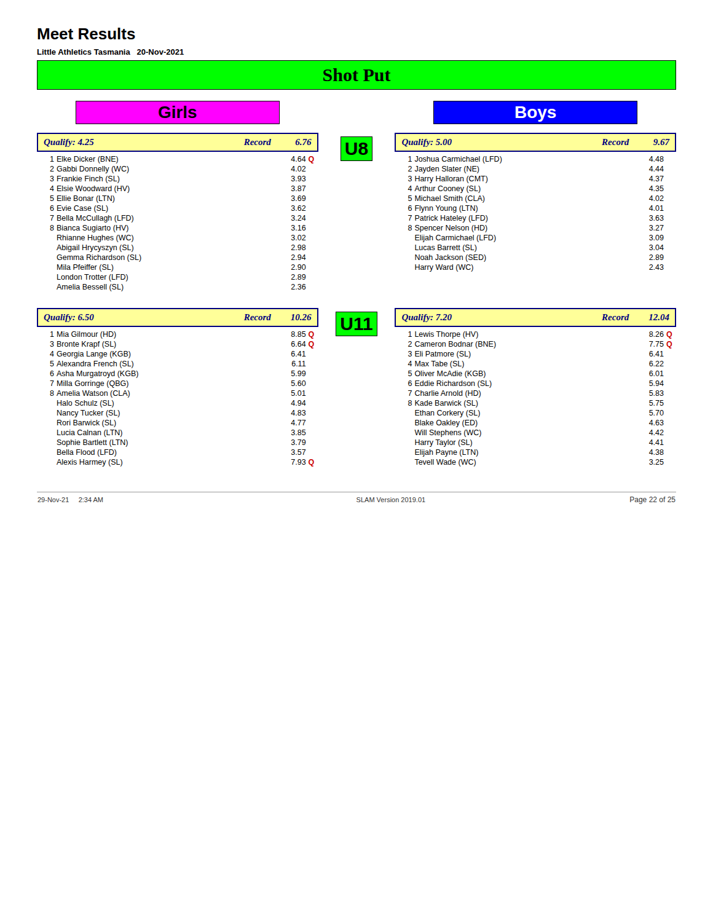Meet Results
Little Athletics Tasmania 20-Nov-2021
Shot Put
| Girls | | Boys |
| / Qualify: 4.25 / Record / 6.76 / / 1 / Elke Dicker (BNE) / 4.64 / Q / / 2 / Gabbi Donnelly (WC) / 4.02 / / / 3 / Frankie Finch (SL) / 3.93 / / / 4 / Elsie Woodward (HV) / 3.87 / / / 5 / Ellie Bonar (LTN) / 3.69 / / / 6 / Evie Case (SL) / 3.62 / / / 7 / Bella McCullagh (LFD) / 3.24 / / / 8 / Bianca Sugiarto (HV) / 3.16 / / / / Rhianne Hughes (WC) / 3.02 / / / / Abigail Hrycyszyn (SL) / 2.98 / / / / Gemma Richardson (SL) / 2.94 / / / / Mila Pfeiffer (SL) / 2.90 / / / / London Trotter (LFD) / 2.89 / / / / Amelia Bessell (SL) / 2.36 / / | U8 | / Qualify: 5.00 / Record / 9.67 / / 1 / Joshua Carmichael (LFD) / 4.48 / / / 2 / Jayden Slater (NE) / 4.44 / / / 3 / Harry Halloran (CMT) / 4.37 / / / 4 / Arthur Cooney (SL) / 4.35 / / / 5 / Michael Smith (CLA) / 4.02 / / / 6 / Flynn Young (LTN) / 4.01 / / / 7 / Patrick Hateley (LFD) / 3.63 / / / 8 / Spencer Nelson (HD) / 3.27 / / / / Elijah Carmichael (LFD) / 3.09 / / / / Lucas Barrett (SL) / 3.04 / / / / Noah Jackson (SED) / 2.89 / / / / Harry Ward (WC) / 2.43 / / |
| / Qualify: 6.50 / Record / 10.26 / / 1 / Mia Gilmour (HD) / 8.85 / Q / / 3 / Bronte Krapf (SL) / 6.64 / Q / / 4 / Georgia Lange (KGB) / 6.41 / / / 5 / Alexandra French (SL) / 6.11 / / / 6 / Asha Murgatroyd (KGB) / 5.99 / / / 7 / Milla Gorringe (QBG) / 5.60 / / / 8 / Amelia Watson (CLA) / 5.01 / / / / Halo Schulz (SL) / 4.94 / / / / Nancy Tucker (SL) / 4.83 / / / / Rori Barwick (SL) / 4.77 / / / / Lucia Calnan (LTN) / 3.85 / / / / Sophie Bartlett (LTN) / 3.79 / / / / Bella Flood (LFD) / 3.57 / / / / Alexis Harmey (SL) / 7.93 / Q / | U11 | / Qualify: 7.20 / Record / 12.04 / / 1 / Lewis Thorpe (HV) / 8.26 / Q / / 2 / Cameron Bodnar (BNE) / 7.75 / Q / / 3 / Eli Patmore (SL) / 6.41 / / / 4 / Max Tabe (SL) / 6.22 / / / 5 / Oliver McAdie (KGB) / 6.01 / / / 6 / Eddie Richardson (SL) / 5.94 / / / 7 / Charlie Arnold (HD) / 5.83 / / / 8 / Kade Barwick (SL) / 5.75 / / / / Ethan Corkery (SL) / 5.70 / / / / Blake Oakley (ED) / 4.63 / / / / Will Stephens (WC) / 4.42 / / / / Harry Taylor (SL) / 4.41 / / / / Elijah Payne (LTN) / 4.38 / / / / Tevell Wade (WC) / 3.25 / / |
| 29-Nov-21 2:34 AM | SLAM Version 2019.01 | Page 22 of 25 |